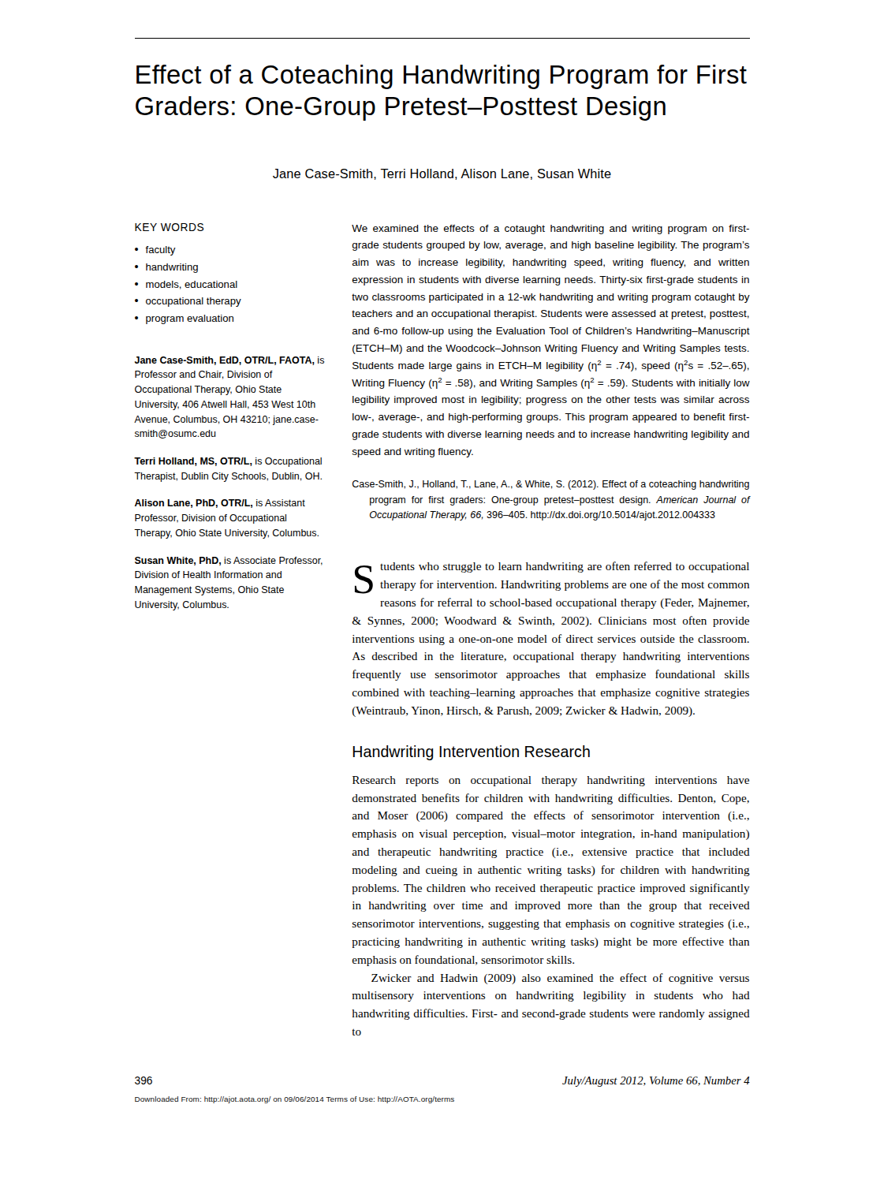Effect of a Coteaching Handwriting Program for First Graders: One-Group Pretest–Posttest Design
Jane Case-Smith, Terri Holland, Alison Lane, Susan White
KEY WORDS
faculty
handwriting
models, educational
occupational therapy
program evaluation
Jane Case-Smith, EdD, OTR/L, FAOTA, is Professor and Chair, Division of Occupational Therapy, Ohio State University, 406 Atwell Hall, 453 West 10th Avenue, Columbus, OH 43210; jane.case-smith@osumc.edu
Terri Holland, MS, OTR/L, is Occupational Therapist, Dublin City Schools, Dublin, OH.
Alison Lane, PhD, OTR/L, is Assistant Professor, Division of Occupational Therapy, Ohio State University, Columbus.
Susan White, PhD, is Associate Professor, Division of Health Information and Management Systems, Ohio State University, Columbus.
We examined the effects of a cotaught handwriting and writing program on first-grade students grouped by low, average, and high baseline legibility. The program’s aim was to increase legibility, handwriting speed, writing fluency, and written expression in students with diverse learning needs. Thirty-six first-grade students in two classrooms participated in a 12-wk handwriting and writing program cotaught by teachers and an occupational therapist. Students were assessed at pretest, posttest, and 6-mo follow-up using the Evaluation Tool of Children’s Handwriting–Manuscript (ETCH–M) and the Woodcock–Johnson Writing Fluency and Writing Samples tests. Students made large gains in ETCH–M legibility (η2 = .74), speed (η2s = .52–.65), Writing Fluency (η2 = .58), and Writing Samples (η2 = .59). Students with initially low legibility improved most in legibility; progress on the other tests was similar across low-, average-, and high-performing groups. This program appeared to benefit first-grade students with diverse learning needs and to increase handwriting legibility and speed and writing fluency.
Case-Smith, J., Holland, T., Lane, A., & White, S. (2012). Effect of a coteaching handwriting program for first graders: One-group pretest–posttest design. American Journal of Occupational Therapy, 66, 396–405. http://dx.doi.org/10.5014/ajot.2012.004333
Students who struggle to learn handwriting are often referred to occupational therapy for intervention. Handwriting problems are one of the most common reasons for referral to school-based occupational therapy (Feder, Majnemer, & Synnes, 2000; Woodward & Swinth, 2002). Clinicians most often provide interventions using a one-on-one model of direct services outside the classroom. As described in the literature, occupational therapy handwriting interventions frequently use sensorimotor approaches that emphasize foundational skills combined with teaching–learning approaches that emphasize cognitive strategies (Weintraub, Yinon, Hirsch, & Parush, 2009; Zwicker & Hadwin, 2009).
Handwriting Intervention Research
Research reports on occupational therapy handwriting interventions have demonstrated benefits for children with handwriting difficulties. Denton, Cope, and Moser (2006) compared the effects of sensorimotor intervention (i.e., emphasis on visual perception, visual–motor integration, in-hand manipulation) and therapeutic handwriting practice (i.e., extensive practice that included modeling and cueing in authentic writing tasks) for children with handwriting problems. The children who received therapeutic practice improved significantly in handwriting over time and improved more than the group that received sensorimotor interventions, suggesting that emphasis on cognitive strategies (i.e., practicing handwriting in authentic writing tasks) might be more effective than emphasis on foundational, sensorimotor skills.
Zwicker and Hadwin (2009) also examined the effect of cognitive versus multisensory interventions on handwriting legibility in students who had handwriting difficulties. First- and second-grade students were randomly assigned to
396 July/August 2012, Volume 66, Number 4
Downloaded From: http://ajot.aota.org/ on 09/06/2014 Terms of Use: http://AOTA.org/terms